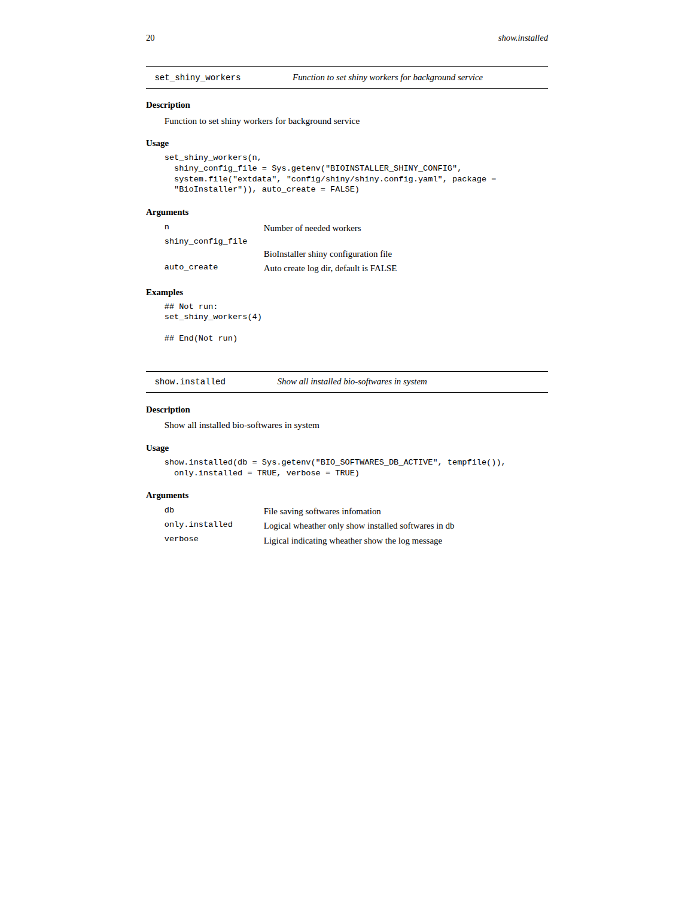20 show.installed
set_shiny_workers Function to set shiny workers for background service
Description
Function to set shiny workers for background service
Usage
set_shiny_workers(n,
  shiny_config_file = Sys.getenv("BIOINSTALLER_SHINY_CONFIG",
  system.file("extdata", "config/shiny/shiny.config.yaml", package =
  "BioInstaller")), auto_create = FALSE)
Arguments
| n | Number of needed workers |
| shiny_config_file |
| BioInstaller shiny configuration file |
| auto_create | Auto create log dir, default is FALSE |
Examples
## Not run:
set_shiny_workers(4)

## End(Not run)
show.installed Show all installed bio-softwares in system
Description
Show all installed bio-softwares in system
Usage
show.installed(db = Sys.getenv("BIO_SOFTWARES_DB_ACTIVE", tempfile()),
  only.installed = TRUE, verbose = TRUE)
Arguments
| db | File saving softwares infomation |
| only.installed | Logical wheather only show installed softwares in db |
| verbose | Ligical indicating wheather show the log message |